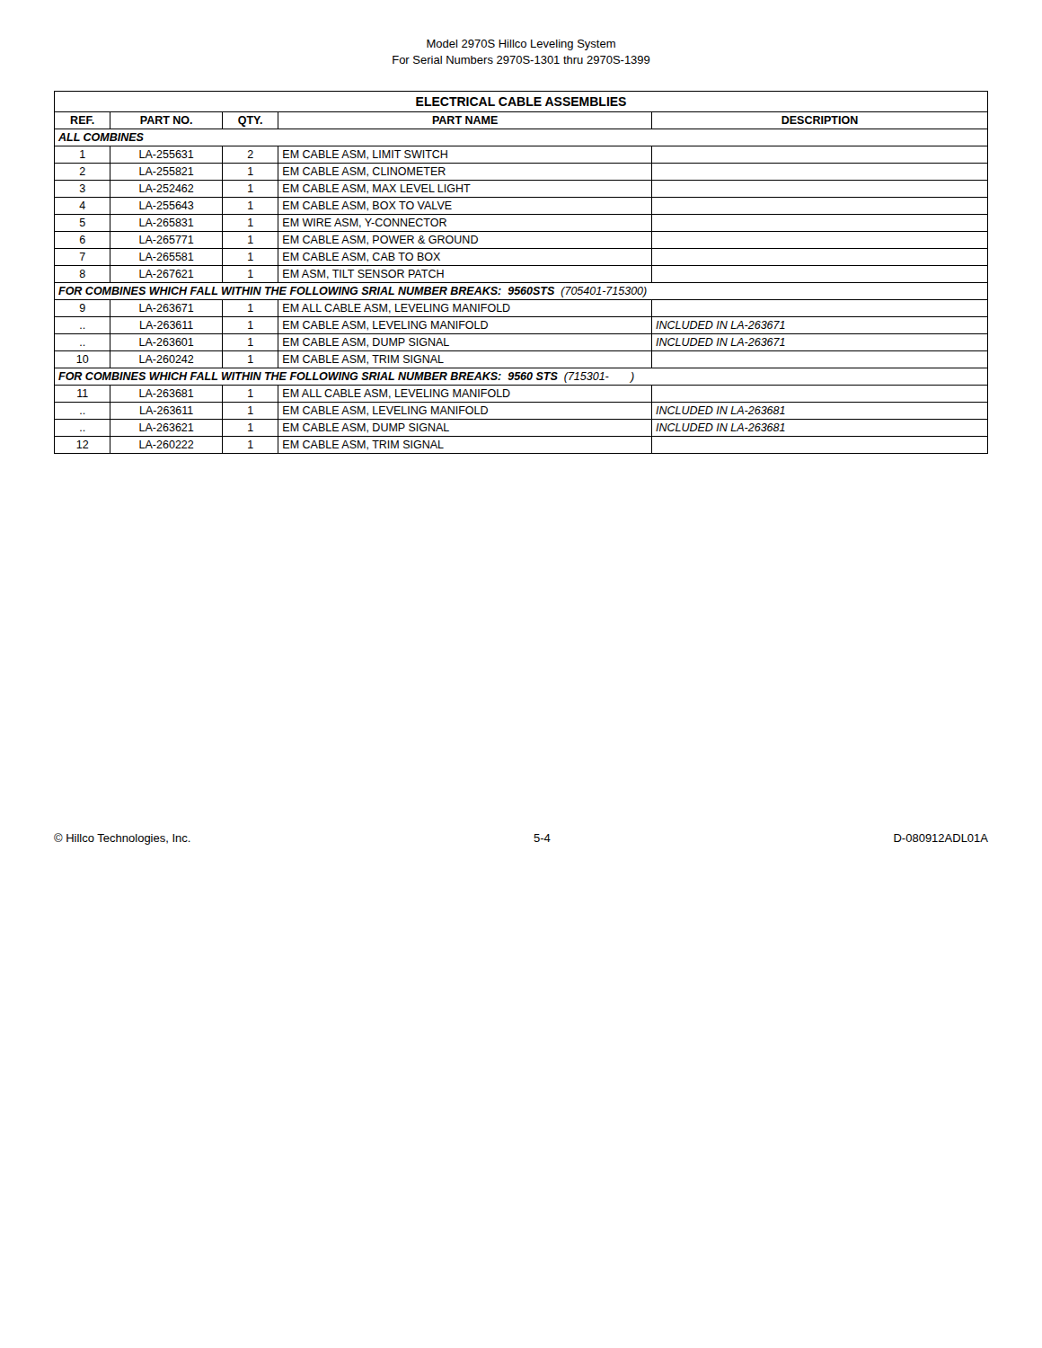Model 2970S Hillco Leveling System
For Serial Numbers 2970S-1301 thru 2970S-1399
| ELECTRICAL CABLE ASSEMBLIES |
| --- |
| REF. | PART NO. | QTY. | PART NAME | DESCRIPTION |
| ALL COMBINES |
| 1 | LA-255631 | 2 | EM CABLE ASM, LIMIT SWITCH | |
| 2 | LA-255821 | 1 | EM CABLE ASM, CLINOMETER | |
| 3 | LA-252462 | 1 | EM CABLE ASM, MAX LEVEL LIGHT | |
| 4 | LA-255643 | 1 | EM CABLE ASM, BOX TO VALVE | |
| 5 | LA-265831 | 1 | EM WIRE ASM, Y-CONNECTOR | |
| 6 | LA-265771 | 1 | EM CABLE ASM, POWER & GROUND | |
| 7 | LA-265581 | 1 | EM CABLE ASM, CAB TO BOX | |
| 8 | LA-267621 | 1 | EM ASM, TILT SENSOR PATCH | |
| FOR COMBINES WHICH FALL WITHIN THE FOLLOWING SRIAL NUMBER BREAKS: 9560STS (705401-715300) |
| 9 | LA-263671 | 1 | EM ALL CABLE ASM, LEVELING MANIFOLD | |
| .. | LA-263611 | 1 | EM CABLE ASM, LEVELING MANIFOLD | INCLUDED IN LA-263671 |
| .. | LA-263601 | 1 | EM CABLE ASM, DUMP SIGNAL | INCLUDED IN LA-263671 |
| 10 | LA-260242 | 1 | EM CABLE ASM, TRIM SIGNAL | |
| FOR COMBINES WHICH FALL WITHIN THE FOLLOWING SRIAL NUMBER BREAKS: 9560 STS (715301- ) |
| 11 | LA-263681 | 1 | EM ALL CABLE ASM, LEVELING MANIFOLD | |
| .. | LA-263611 | 1 | EM CABLE ASM, LEVELING MANIFOLD | INCLUDED IN LA-263681 |
| .. | LA-263621 | 1 | EM CABLE ASM, DUMP SIGNAL | INCLUDED IN LA-263681 |
| 12 | LA-260222 | 1 | EM CABLE ASM, TRIM SIGNAL | |
© Hillco Technologies, Inc. 5-4 D-080912ADL01A